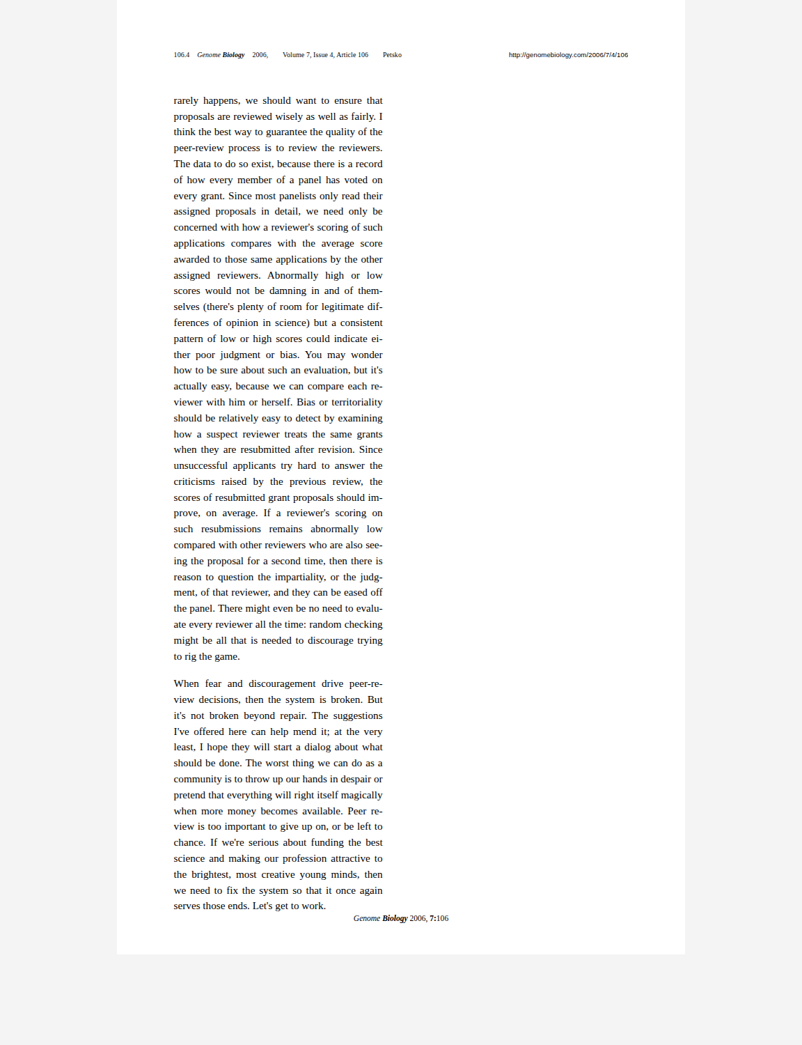106.4 Genome Biology 2006, Volume 7, Issue 4, Article 106 Petsko http://genomebiology.com/2006/7/4/106
rarely happens, we should want to ensure that proposals are reviewed wisely as well as fairly. I think the best way to guarantee the quality of the peer-review process is to review the reviewers. The data to do so exist, because there is a record of how every member of a panel has voted on every grant. Since most panelists only read their assigned proposals in detail, we need only be concerned with how a reviewer's scoring of such applications compares with the average score awarded to those same applications by the other assigned reviewers. Abnormally high or low scores would not be damning in and of themselves (there's plenty of room for legitimate differences of opinion in science) but a consistent pattern of low or high scores could indicate either poor judgment or bias. You may wonder how to be sure about such an evaluation, but it's actually easy, because we can compare each reviewer with him or herself. Bias or territoriality should be relatively easy to detect by examining how a suspect reviewer treats the same grants when they are resubmitted after revision. Since unsuccessful applicants try hard to answer the criticisms raised by the previous review, the scores of resubmitted grant proposals should improve, on average. If a reviewer's scoring on such resubmissions remains abnormally low compared with other reviewers who are also seeing the proposal for a second time, then there is reason to question the impartiality, or the judgment, of that reviewer, and they can be eased off the panel. There might even be no need to evaluate every reviewer all the time: random checking might be all that is needed to discourage trying to rig the game.
When fear and discouragement drive peer-review decisions, then the system is broken. But it's not broken beyond repair. The suggestions I've offered here can help mend it; at the very least, I hope they will start a dialog about what should be done. The worst thing we can do as a community is to throw up our hands in despair or pretend that everything will right itself magically when more money becomes available. Peer review is too important to give up on, or be left to chance. If we're serious about funding the best science and making our profession attractive to the brightest, most creative young minds, then we need to fix the system so that it once again serves those ends. Let's get to work.
Genome Biology 2006, 7: 106